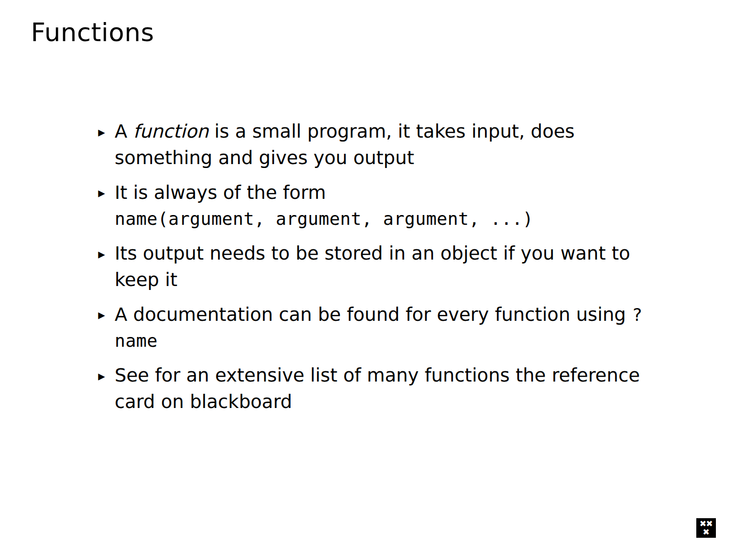Functions
A function is a small program, it takes input, does something and gives you output
It is always of the form
name(argument, argument, argument, ...)
Its output needs to be stored in an object if you want to keep it
A documentation can be found for every function using ?name
See for an extensive list of many functions the reference card on blackboard
✖✖ ✖